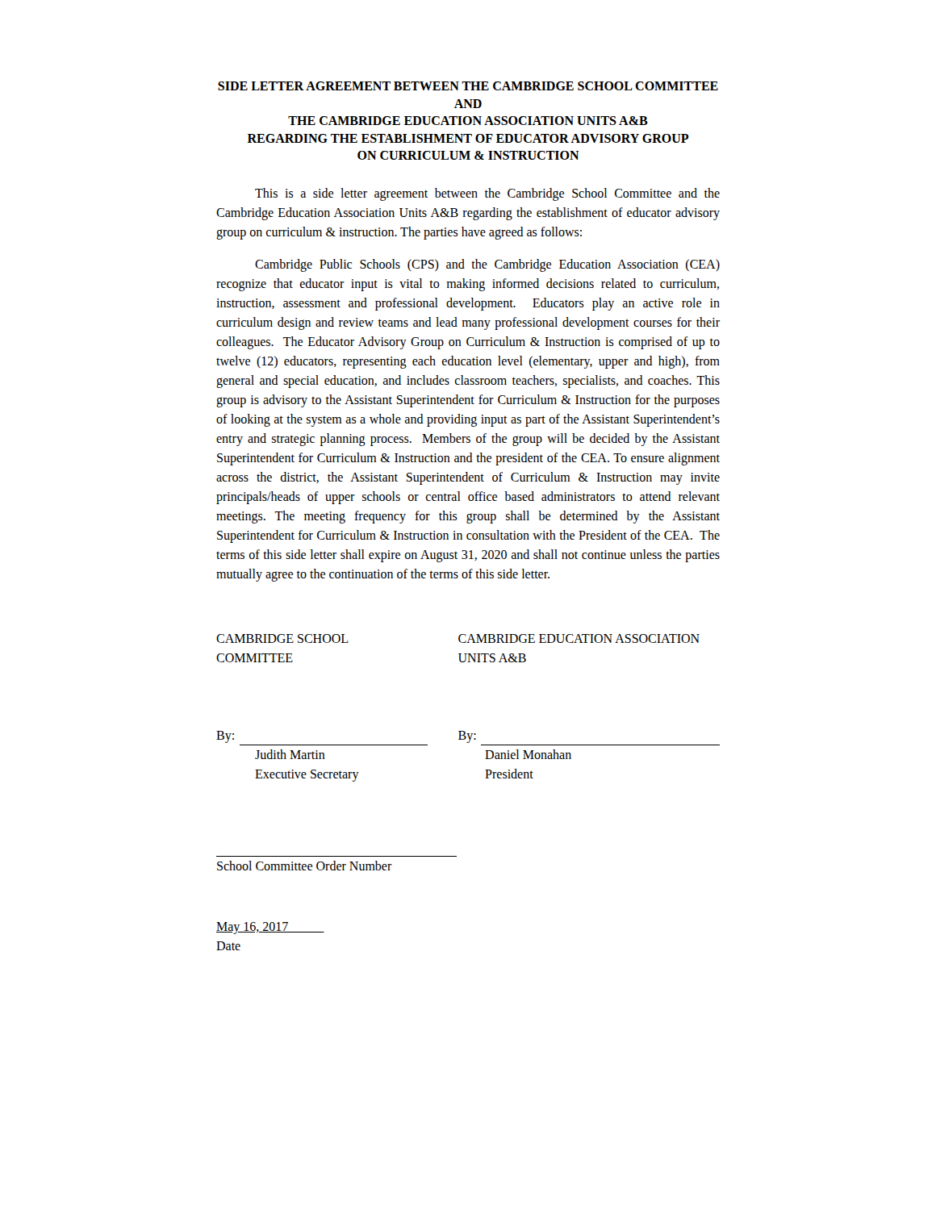Side Letter Agreement Between the Cambridge School Committee and the Cambridge Education Association Units A&B Regarding the Establishment of Educator Advisory Group on Curriculum & Instruction
This is a side letter agreement between the Cambridge School Committee and the Cambridge Education Association Units A&B regarding the establishment of educator advisory group on curriculum & instruction. The parties have agreed as follows:
Cambridge Public Schools (CPS) and the Cambridge Education Association (CEA) recognize that educator input is vital to making informed decisions related to curriculum, instruction, assessment and professional development. Educators play an active role in curriculum design and review teams and lead many professional development courses for their colleagues. The Educator Advisory Group on Curriculum & Instruction is comprised of up to twelve (12) educators, representing each education level (elementary, upper and high), from general and special education, and includes classroom teachers, specialists, and coaches. This group is advisory to the Assistant Superintendent for Curriculum & Instruction for the purposes of looking at the system as a whole and providing input as part of the Assistant Superintendent’s entry and strategic planning process. Members of the group will be decided by the Assistant Superintendent for Curriculum & Instruction and the president of the CEA. To ensure alignment across the district, the Assistant Superintendent of Curriculum & Instruction may invite principals/heads of upper schools or central office based administrators to attend relevant meetings. The meeting frequency for this group shall be determined by the Assistant Superintendent for Curriculum & Instruction in consultation with the President of the CEA. The terms of this side letter shall expire on August 31, 2020 and shall not continue unless the parties mutually agree to the continuation of the terms of this side letter.
| CAMBRIDGE SCHOOL COMMITTEE | | CAMBRIDGE EDUCATION ASSOCIATION UNITS A&B |
| By: Judith Martin Executive Secretary | | By: Daniel Monahan President |
School Committee Order Number
May 16, 2017
Date